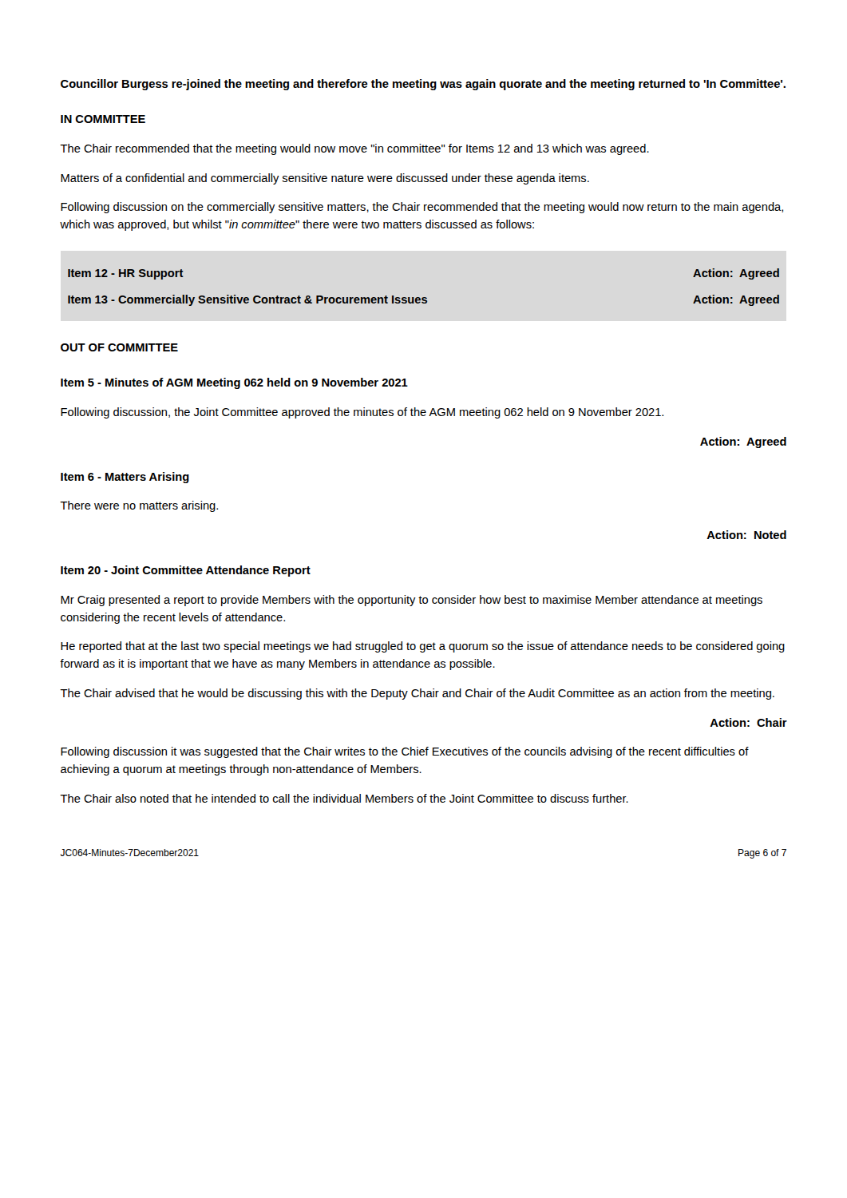Councillor Burgess re-joined the meeting and therefore the meeting was again quorate and the meeting returned to 'In Committee'.
IN COMMITTEE
The Chair recommended that the meeting would now move "in committee" for Items 12 and 13 which was agreed.
Matters of a confidential and commercially sensitive nature were discussed under these agenda items.
Following discussion on the commercially sensitive matters, the Chair recommended that the meeting would now return to the main agenda, which was approved, but whilst "in committee" there were two matters discussed as follows:
| Item 12 - HR Support | Action: Agreed |
| Item 13 - Commercially Sensitive Contract & Procurement Issues | Action: Agreed |
OUT OF COMMITTEE
Item 5 - Minutes of AGM Meeting 062 held on 9 November 2021
Following discussion, the Joint Committee approved the minutes of the AGM meeting 062 held on 9 November 2021.
Action: Agreed
Item 6 - Matters Arising
There were no matters arising.
Action: Noted
Item 20 - Joint Committee Attendance Report
Mr Craig presented a report to provide Members with the opportunity to consider how best to maximise Member attendance at meetings considering the recent levels of attendance.
He reported that at the last two special meetings we had struggled to get a quorum so the issue of attendance needs to be considered going forward as it is important that we have as many Members in attendance as possible.
The Chair advised that he would be discussing this with the Deputy Chair and Chair of the Audit Committee as an action from the meeting.
Action: Chair
Following discussion it was suggested that the Chair writes to the Chief Executives of the councils advising of the recent difficulties of achieving a quorum at meetings through non-attendance of Members.
The Chair also noted that he intended to call the individual Members of the Joint Committee to discuss further.
JC064-Minutes-7December2021 Page 6 of 7